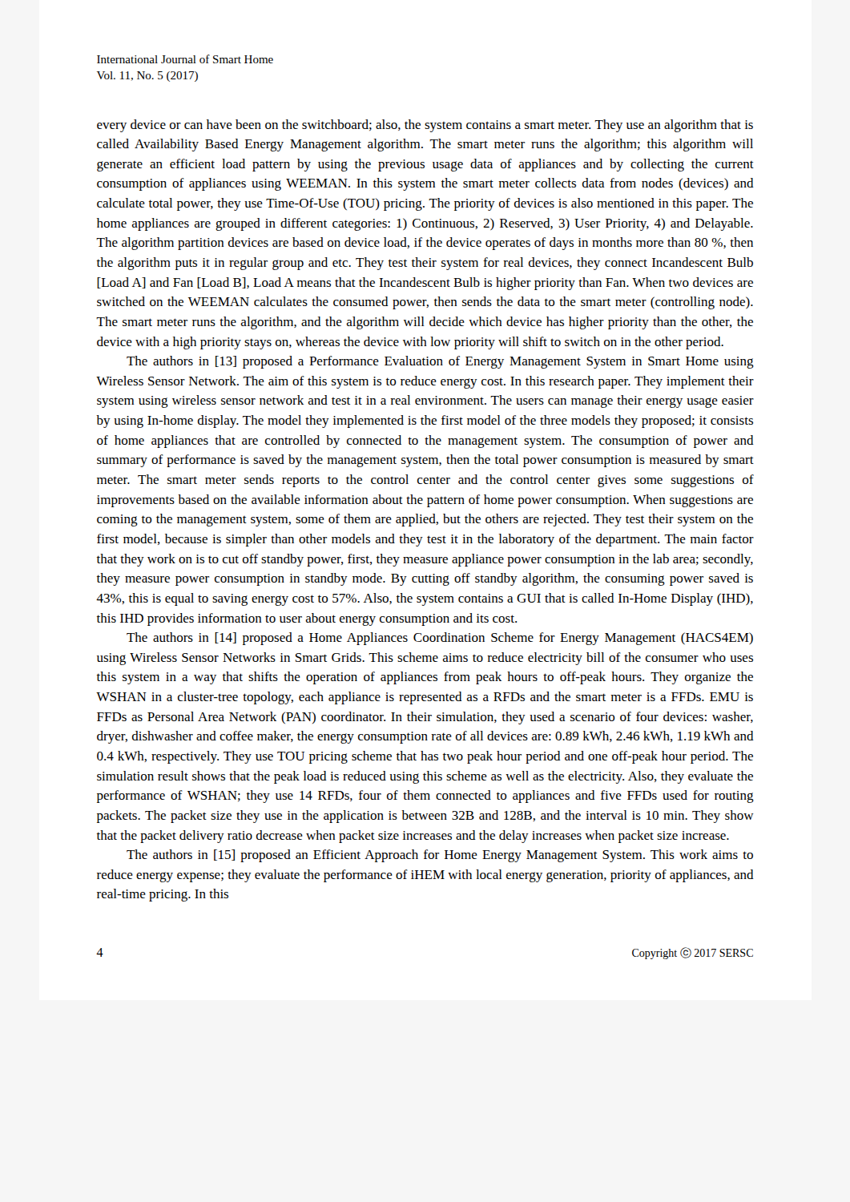International Journal of Smart Home Vol. 11, No. 5 (2017)
every device or can have been on the switchboard; also, the system contains a smart meter. They use an algorithm that is called Availability Based Energy Management algorithm. The smart meter runs the algorithm; this algorithm will generate an efficient load pattern by using the previous usage data of appliances and by collecting the current consumption of appliances using WEEMAN. In this system the smart meter collects data from nodes (devices) and calculate total power, they use Time-Of-Use (TOU) pricing. The priority of devices is also mentioned in this paper. The home appliances are grouped in different categories: 1) Continuous, 2) Reserved, 3) User Priority, 4) and Delayable. The algorithm partition devices are based on device load, if the device operates of days in months more than 80 %, then the algorithm puts it in regular group and etc. They test their system for real devices, they connect Incandescent Bulb [Load A] and Fan [Load B], Load A means that the Incandescent Bulb is higher priority than Fan. When two devices are switched on the WEEMAN calculates the consumed power, then sends the data to the smart meter (controlling node). The smart meter runs the algorithm, and the algorithm will decide which device has higher priority than the other, the device with a high priority stays on, whereas the device with low priority will shift to switch on in the other period.
The authors in [13] proposed a Performance Evaluation of Energy Management System in Smart Home using Wireless Sensor Network. The aim of this system is to reduce energy cost. In this research paper. They implement their system using wireless sensor network and test it in a real environment. The users can manage their energy usage easier by using In-home display. The model they implemented is the first model of the three models they proposed; it consists of home appliances that are controlled by connected to the management system. The consumption of power and summary of performance is saved by the management system, then the total power consumption is measured by smart meter. The smart meter sends reports to the control center and the control center gives some suggestions of improvements based on the available information about the pattern of home power consumption. When suggestions are coming to the management system, some of them are applied, but the others are rejected. They test their system on the first model, because is simpler than other models and they test it in the laboratory of the department. The main factor that they work on is to cut off standby power, first, they measure appliance power consumption in the lab area; secondly, they measure power consumption in standby mode. By cutting off standby algorithm, the consuming power saved is 43%, this is equal to saving energy cost to 57%. Also, the system contains a GUI that is called In-Home Display (IHD), this IHD provides information to user about energy consumption and its cost.
The authors in [14] proposed a Home Appliances Coordination Scheme for Energy Management (HACS4EM) using Wireless Sensor Networks in Smart Grids. This scheme aims to reduce electricity bill of the consumer who uses this system in a way that shifts the operation of appliances from peak hours to off-peak hours. They organize the WSHAN in a cluster-tree topology, each appliance is represented as a RFDs and the smart meter is a FFDs. EMU is FFDs as Personal Area Network (PAN) coordinator. In their simulation, they used a scenario of four devices: washer, dryer, dishwasher and coffee maker, the energy consumption rate of all devices are: 0.89 kWh, 2.46 kWh, 1.19 kWh and 0.4 kWh, respectively. They use TOU pricing scheme that has two peak hour period and one off-peak hour period. The simulation result shows that the peak load is reduced using this scheme as well as the electricity. Also, they evaluate the performance of WSHAN; they use 14 RFDs, four of them connected to appliances and five FFDs used for routing packets. The packet size they use in the application is between 32B and 128B, and the interval is 10 min. They show that the packet delivery ratio decrease when packet size increases and the delay increases when packet size increase.
The authors in [15] proposed an Efficient Approach for Home Energy Management System. This work aims to reduce energy expense; they evaluate the performance of iHEM with local energy generation, priority of appliances, and real-time pricing. In this
4 Copyright ⓒ 2017 SERSC